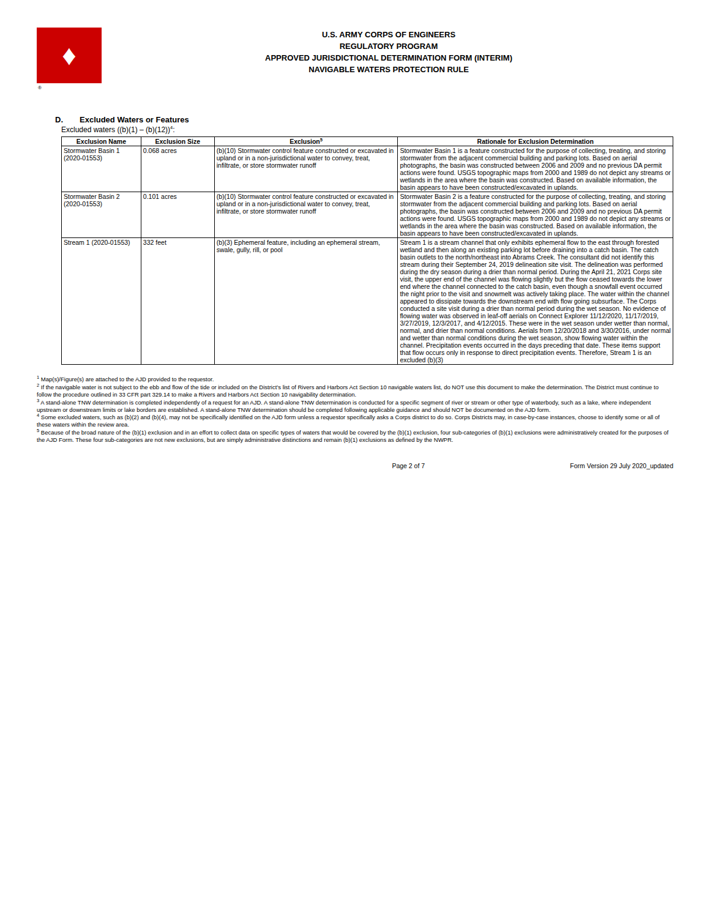♦
®
U.S. ARMY CORPS OF ENGINEERS
REGULATORY PROGRAM
APPROVED JURISDICTIONAL DETERMINATION FORM (INTERIM)
NAVIGABLE WATERS PROTECTION RULE
D. Excluded Waters or Features
Excluded waters ((b)(1) – (b)(12))4:
| Exclusion Name | Exclusion Size | Exclusion 5 | Rationale for Exclusion Determination |
| --- | --- | --- | --- |
| Stormwater Basin 1 (2020-01553) | 0.068 acres | (b)(10) Stormwater control feature constructed or excavated in upland or in a non-jurisdictional water to convey, treat, infiltrate, or store stormwater runoff | Stormwater Basin 1 is a feature constructed for the purpose of collecting, treating, and storing stormwater from the adjacent commercial building and parking lots. Based on aerial photographs, the basin was constructed between 2006 and 2009 and no previous DA permit actions were found. USGS topographic maps from 2000 and 1989 do not depict any streams or wetlands in the area where the basin was constructed. Based on available information, the basin appears to have been constructed/excavated in uplands. |
| Stormwater Basin 2 (2020-01553) | 0.101 acres | (b)(10) Stormwater control feature constructed or excavated in upland or in a non-jurisdictional water to convey, treat, infiltrate, or store stormwater runoff | Stormwater Basin 2 is a feature constructed for the purpose of collecting, treating, and storing stormwater from the adjacent commercial building and parking lots. Based on aerial photographs, the basin was constructed between 2006 and 2009 and no previous DA permit actions were found. USGS topographic maps from 2000 and 1989 do not depict any streams or wetlands in the area where the basin was constructed. Based on available information, the basin appears to have been constructed/excavated in uplands. |
| Stream 1 (2020-01553) | 332 feet | (b)(3) Ephemeral feature, including an ephemeral stream, swale, gully, rill, or pool | Stream 1 is a stream channel that only exhibits ephemeral flow to the east through forested wetland and then along an existing parking lot before draining into a catch basin. The catch basin outlets to the north/northeast into Abrams Creek. The consultant did not identify this stream during their September 24, 2019 delineation site visit. The delineation was performed during the dry season during a drier than normal period. During the April 21, 2021 Corps site visit, the upper end of the channel was flowing slightly but the flow ceased towards the lower end where the channel connected to the catch basin, even though a snowfall event occurred the night prior to the visit and snowmelt was actively taking place. The water within the channel appeared to dissipate towards the downstream end with flow going subsurface. The Corps conducted a site visit during a drier than normal period during the wet season. No evidence of flowing water was observed in leaf-off aerials on Connect Explorer 11/12/2020, 11/17/2019, 3/27/2019, 12/3/2017, and 4/12/2015. These were in the wet season under wetter than normal, normal, and drier than normal conditions. Aerials from 12/20/2018 and 3/30/2016, under normal and wetter than normal conditions during the wet season, show flowing water within the channel. Precipitation events occurred in the days preceding that date. These items support that flow occurs only in response to direct precipitation events. Therefore, Stream 1 is an excluded (b)(3) |
1 Map(s)/Figure(s) are attached to the AJD provided to the requestor.
2 If the navigable water is not subject to the ebb and flow of the tide or included on the District’s list of Rivers and Harbors Act Section 10 navigable waters list, do NOT use this document to make the determination. The District must continue to follow the procedure outlined in 33 CFR part 329.14 to make a Rivers and Harbors Act Section 10 navigability determination.
3 A stand-alone TNW determination is completed independently of a request for an AJD. A stand-alone TNW determination is conducted for a specific segment of river or stream or other type of waterbody, such as a lake, where independent upstream or downstream limits or lake borders are established. A stand-alone TNW determination should be completed following applicable guidance and should NOT be documented on the AJD form.
4 Some excluded waters, such as (b)(2) and (b)(4), may not be specifically identified on the AJD form unless a requestor specifically asks a Corps district to do so. Corps Districts may, in case-by-case instances, choose to identify some or all of these waters within the review area.
5 Because of the broad nature of the (b)(1) exclusion and in an effort to collect data on specific types of waters that would be covered by the (b)(1) exclusion, four sub-categories of (b)(1) exclusions were administratively created for the purposes of the AJD Form. These four sub-categories are not new exclusions, but are simply administrative distinctions and remain (b)(1) exclusions as defined by the NWPR.
Page 2 of 7
Form Version 29 July 2020_updated